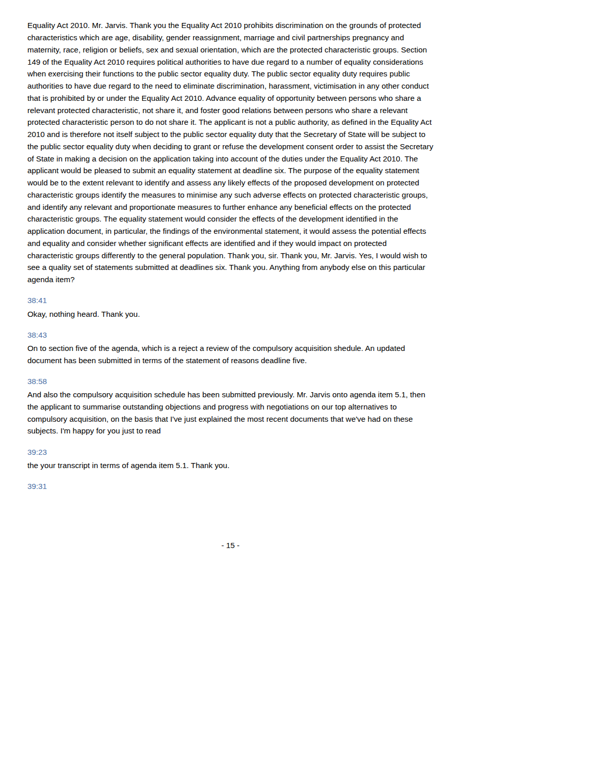Equality Act 2010. Mr. Jarvis. Thank you the Equality Act 2010 prohibits discrimination on the grounds of protected characteristics which are age, disability, gender reassignment, marriage and civil partnerships pregnancy and maternity, race, religion or beliefs, sex and sexual orientation, which are the protected characteristic groups. Section 149 of the Equality Act 2010 requires political authorities to have due regard to a number of equality considerations when exercising their functions to the public sector equality duty. The public sector equality duty requires public authorities to have due regard to the need to eliminate discrimination, harassment, victimisation in any other conduct that is prohibited by or under the Equality Act 2010. Advance equality of opportunity between persons who share a relevant protected characteristic, not share it, and foster good relations between persons who share a relevant protected characteristic person to do not share it. The applicant is not a public authority, as defined in the Equality Act 2010 and is therefore not itself subject to the public sector equality duty that the Secretary of State will be subject to the public sector equality duty when deciding to grant or refuse the development consent order to assist the Secretary of State in making a decision on the application taking into account of the duties under the Equality Act 2010. The applicant would be pleased to submit an equality statement at deadline six. The purpose of the equality statement would be to the extent relevant to identify and assess any likely effects of the proposed development on protected characteristic groups identify the measures to minimise any such adverse effects on protected characteristic groups, and identify any relevant and proportionate measures to further enhance any beneficial effects on the protected characteristic groups. The equality statement would consider the effects of the development identified in the application document, in particular, the findings of the environmental statement, it would assess the potential effects and equality and consider whether significant effects are identified and if they would impact on protected characteristic groups differently to the general population. Thank you, sir. Thank you, Mr. Jarvis. Yes, I would wish to see a quality set of statements submitted at deadlines six. Thank you. Anything from anybody else on this particular agenda item?
38:41
Okay, nothing heard. Thank you.
38:43
On to section five of the agenda, which is a reject a review of the compulsory acquisition shedule. An updated document has been submitted in terms of the statement of reasons deadline five.
38:58
And also the compulsory acquisition schedule has been submitted previously. Mr. Jarvis onto agenda item 5.1, then the applicant to summarise outstanding objections and progress with negotiations on our top alternatives to compulsory acquisition, on the basis that I've just explained the most recent documents that we've had on these subjects. I'm happy for you just to read
39:23
the your transcript in terms of agenda item 5.1. Thank you.
39:31
- 15 -